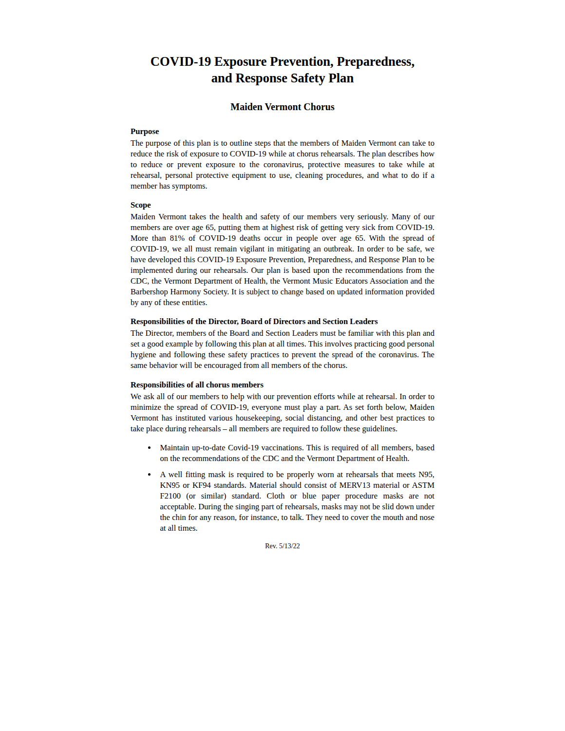COVID-19 Exposure Prevention, Preparedness,
and Response Safety Plan
Maiden Vermont Chorus
Purpose
The purpose of this plan is to outline steps that the members of Maiden Vermont can take to reduce the risk of exposure to COVID-19 while at chorus rehearsals. The plan describes how to reduce or prevent exposure to the coronavirus, protective measures to take while at rehearsal, personal protective equipment to use, cleaning procedures, and what to do if a member has symptoms.
Scope
Maiden Vermont takes the health and safety of our members very seriously. Many of our members are over age 65, putting them at highest risk of getting very sick from COVID-19. More than 81% of COVID-19 deaths occur in people over age 65. With the spread of COVID-19, we all must remain vigilant in mitigating an outbreak. In order to be safe, we have developed this COVID-19 Exposure Prevention, Preparedness, and Response Plan to be implemented during our rehearsals. Our plan is based upon the recommendations from the CDC, the Vermont Department of Health, the Vermont Music Educators Association and the Barbershop Harmony Society. It is subject to change based on updated information provided by any of these entities.
Responsibilities of the Director, Board of Directors and Section Leaders
The Director, members of the Board and Section Leaders must be familiar with this plan and set a good example by following this plan at all times. This involves practicing good personal hygiene and following these safety practices to prevent the spread of the coronavirus. The same behavior will be encouraged from all members of the chorus.
Responsibilities of all chorus members
We ask all of our members to help with our prevention efforts while at rehearsal. In order to minimize the spread of COVID-19, everyone must play a part. As set forth below, Maiden Vermont has instituted various housekeeping, social distancing, and other best practices to take place during rehearsals – all members are required to follow these guidelines.
Maintain up-to-date Covid-19 vaccinations. This is required of all members, based on the recommendations of the CDC and the Vermont Department of Health.
A well fitting mask is required to be properly worn at rehearsals that meets N95, KN95 or KF94 standards. Material should consist of MERV13 material or ASTM F2100 (or similar) standard. Cloth or blue paper procedure masks are not acceptable. During the singing part of rehearsals, masks may not be slid down under the chin for any reason, for instance, to talk. They need to cover the mouth and nose at all times.
Rev. 5/13/22